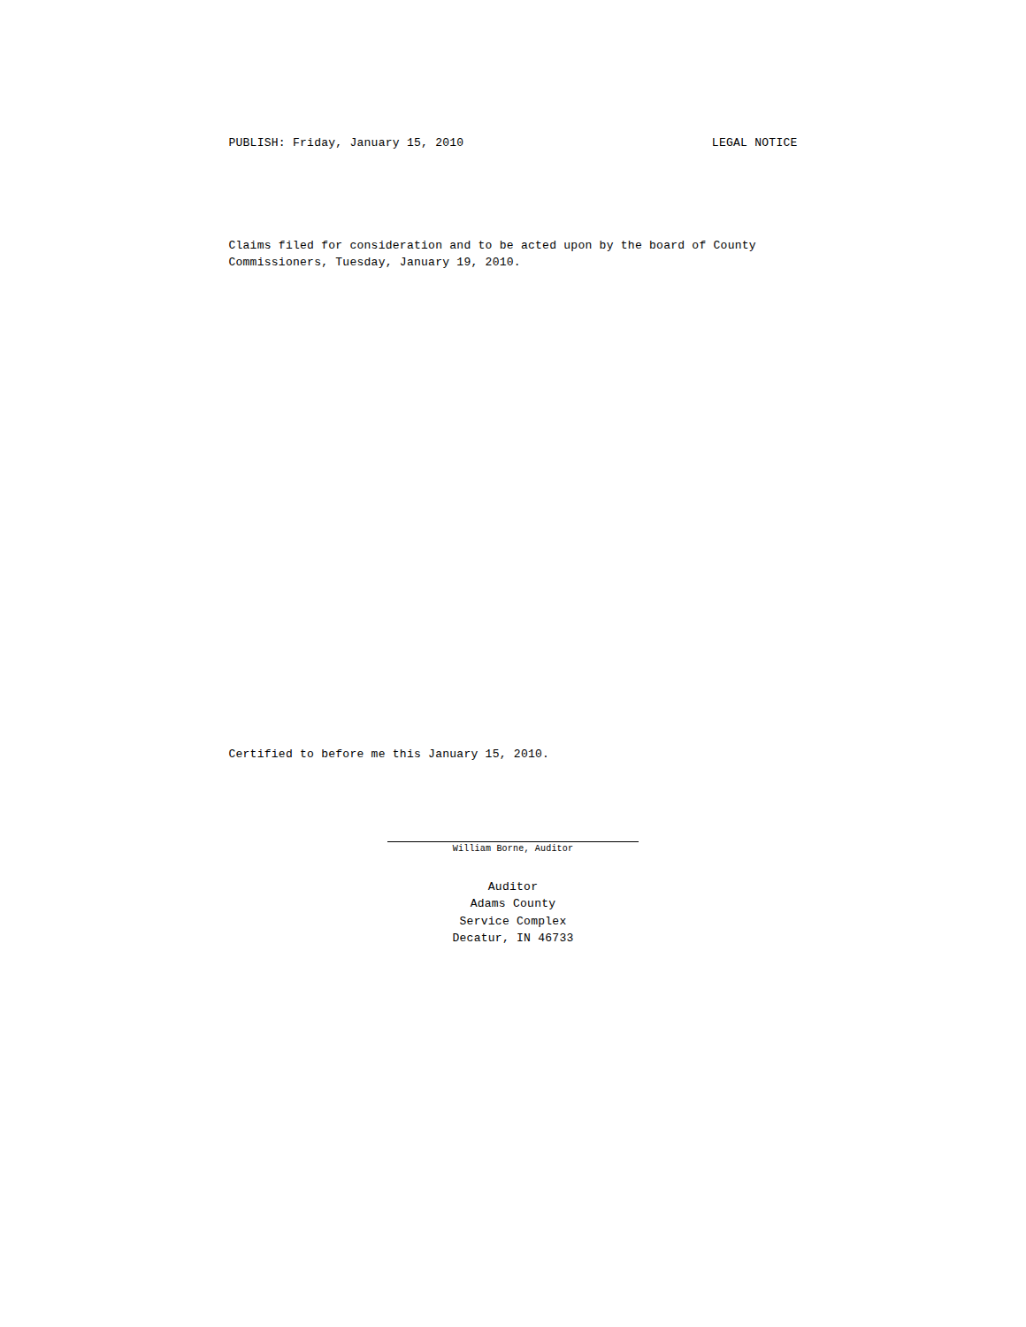PUBLISH: Friday, January 15, 2010
LEGAL NOTICE
Claims filed for consideration and to be acted upon by the board of County
Commissioners, Tuesday, January 19, 2010.
Certified to before me this January 15, 2010.
William Borne, Auditor
Auditor
Adams County
Service Complex
Decatur, IN 46733